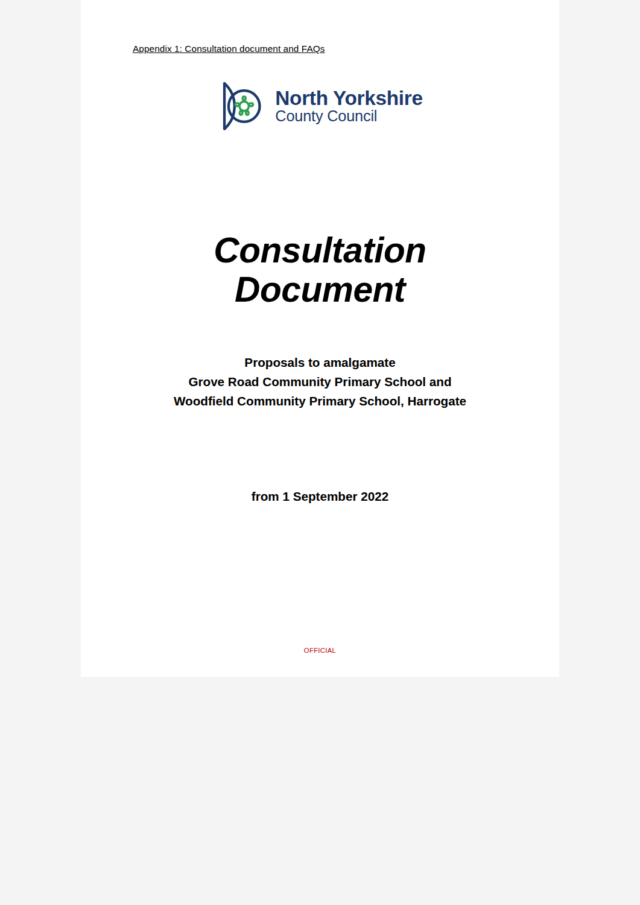Appendix 1: Consultation document and FAQs
North Yorkshire County Council
Consultation Document
Proposals to amalgamate
Grove Road Community Primary School and
Woodfield Community Primary School, Harrogate
from 1 September 2022
OFFICIAL